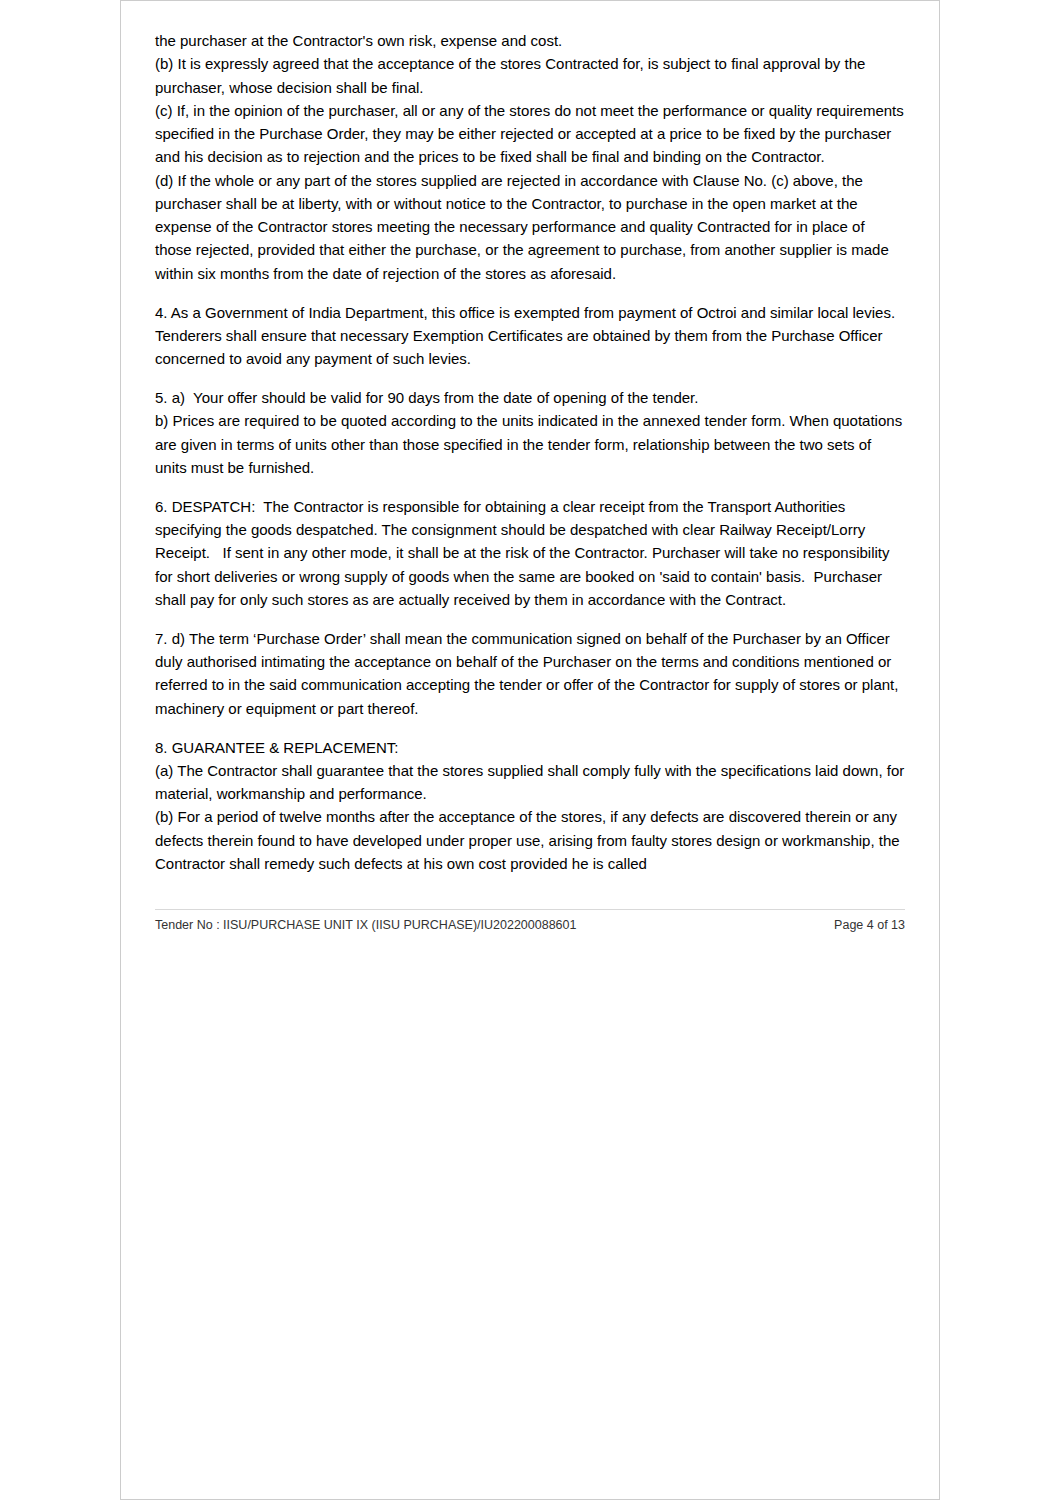the purchaser at the Contractor's own risk, expense and cost.
(b) It is expressly agreed that the acceptance of the stores Contracted for, is subject to final approval by the purchaser, whose decision shall be final.
(c) If, in the opinion of the purchaser, all or any of the stores do not meet the performance or quality requirements specified in the Purchase Order, they may be either rejected or accepted at a price to be fixed by the purchaser and his decision as to rejection and the prices to be fixed shall be final and binding on the Contractor.
(d) If the whole or any part of the stores supplied are rejected in accordance with Clause No. (c) above, the purchaser shall be at liberty, with or without notice to the Contractor, to purchase in the open market at the expense of the Contractor stores meeting the necessary performance and quality Contracted for in place of those rejected, provided that either the purchase, or the agreement to purchase, from another supplier is made within six months from the date of rejection of the stores as aforesaid.
4. As a Government of India Department, this office is exempted from payment of Octroi and similar local levies. Tenderers shall ensure that necessary Exemption Certificates are obtained by them from the Purchase Officer concerned to avoid any payment of such levies.
5. a) Your offer should be valid for 90 days from the date of opening of the tender.
b) Prices are required to be quoted according to the units indicated in the annexed tender form. When quotations are given in terms of units other than those specified in the tender form, relationship between the two sets of units must be furnished.
6. DESPATCH: The Contractor is responsible for obtaining a clear receipt from the Transport Authorities specifying the goods despatched. The consignment should be despatched with clear Railway Receipt/Lorry Receipt. If sent in any other mode, it shall be at the risk of the Contractor. Purchaser will take no responsibility for short deliveries or wrong supply of goods when the same are booked on 'said to contain' basis. Purchaser shall pay for only such stores as are actually received by them in accordance with the Contract.
7. d) The term ‘Purchase Order’ shall mean the communication signed on behalf of the Purchaser by an Officer duly authorised intimating the acceptance on behalf of the Purchaser on the terms and conditions mentioned or referred to in the said communication accepting the tender or offer of the Contractor for supply of stores or plant, machinery or equipment or part thereof.
8. GUARANTEE & REPLACEMENT:
(a) The Contractor shall guarantee that the stores supplied shall comply fully with the specifications laid down, for material, workmanship and performance.
(b) For a period of twelve months after the acceptance of the stores, if any defects are discovered therein or any defects therein found to have developed under proper use, arising from faulty stores design or workmanship, the Contractor shall remedy such defects at his own cost provided he is called
Tender No : IISU/PURCHASE UNIT IX (IISU PURCHASE)/IU202200088601 Page 4 of 13